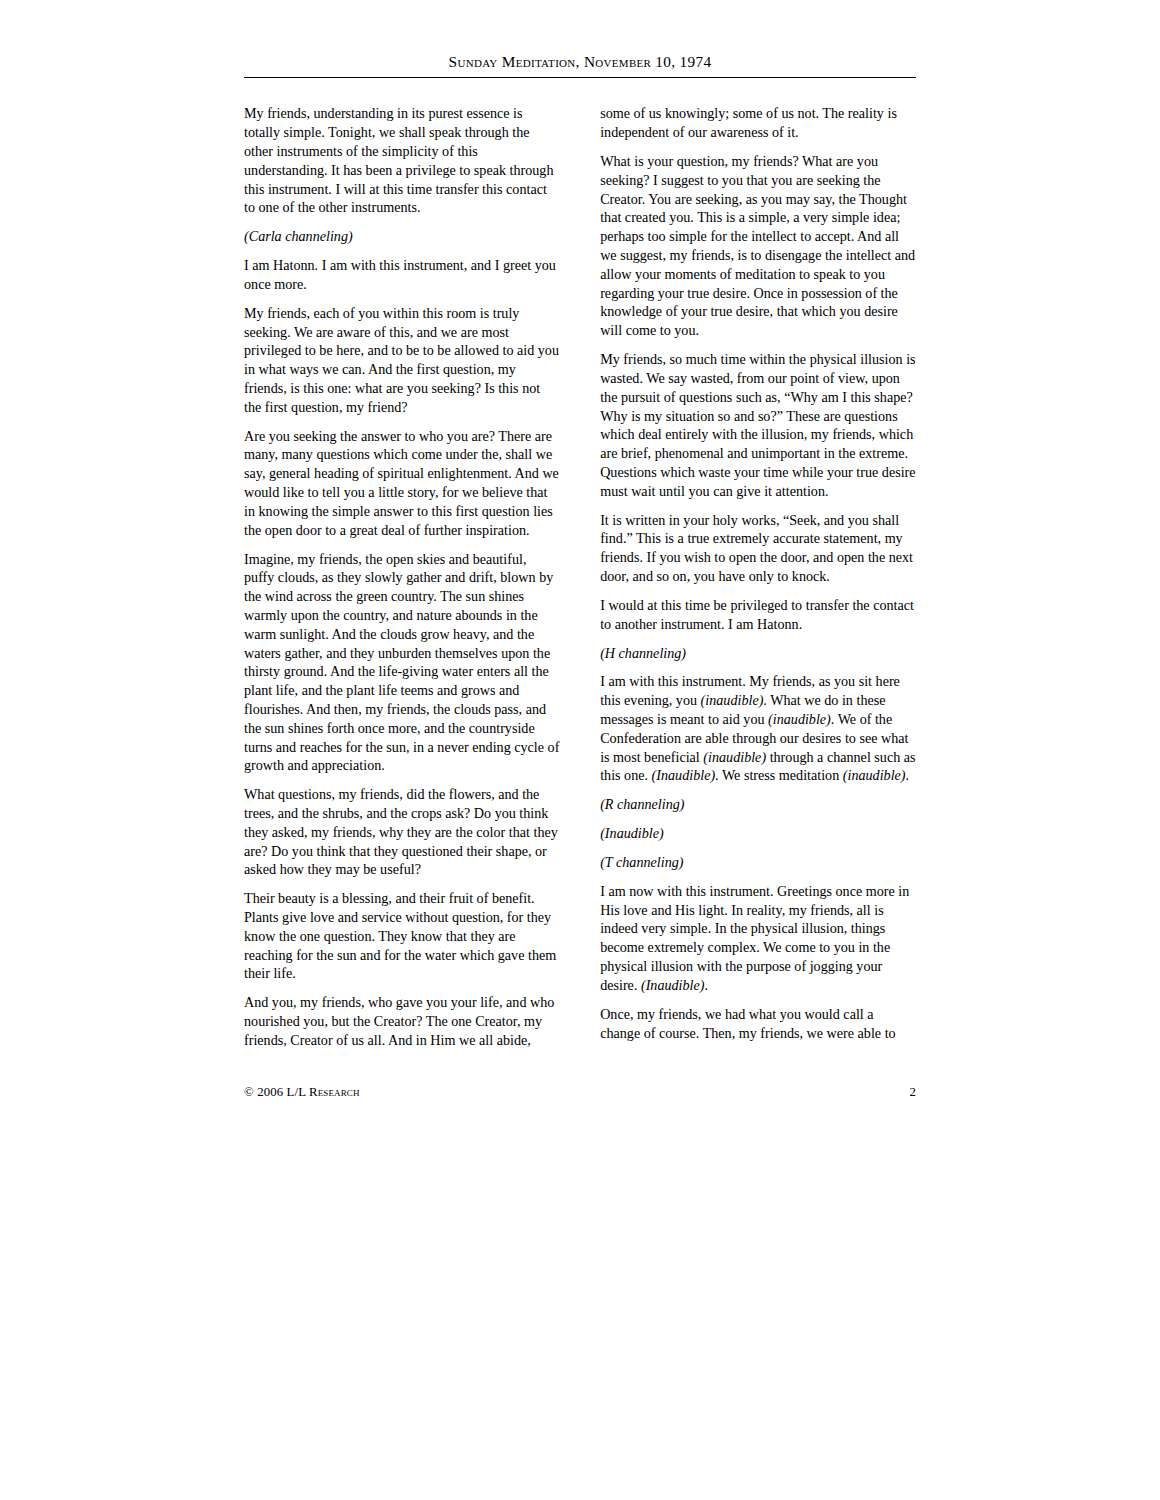Sunday Meditation, November 10, 1974
My friends, understanding in its purest essence is totally simple. Tonight, we shall speak through the other instruments of the simplicity of this understanding. It has been a privilege to speak through this instrument. I will at this time transfer this contact to one of the other instruments.
(Carla channeling)
I am Hatonn. I am with this instrument, and I greet you once more.
My friends, each of you within this room is truly seeking. We are aware of this, and we are most privileged to be here, and to be to be allowed to aid you in what ways we can. And the first question, my friends, is this one: what are you seeking? Is this not the first question, my friend?
Are you seeking the answer to who you are? There are many, many questions which come under the, shall we say, general heading of spiritual enlightenment. And we would like to tell you a little story, for we believe that in knowing the simple answer to this first question lies the open door to a great deal of further inspiration.
Imagine, my friends, the open skies and beautiful, puffy clouds, as they slowly gather and drift, blown by the wind across the green country. The sun shines warmly upon the country, and nature abounds in the warm sunlight. And the clouds grow heavy, and the waters gather, and they unburden themselves upon the thirsty ground. And the life-giving water enters all the plant life, and the plant life teems and grows and flourishes. And then, my friends, the clouds pass, and the sun shines forth once more, and the countryside turns and reaches for the sun, in a never ending cycle of growth and appreciation.
What questions, my friends, did the flowers, and the trees, and the shrubs, and the crops ask? Do you think they asked, my friends, why they are the color that they are? Do you think that they questioned their shape, or asked how they may be useful?
Their beauty is a blessing, and their fruit of benefit. Plants give love and service without question, for they know the one question. They know that they are reaching for the sun and for the water which gave them their life.
And you, my friends, who gave you your life, and who nourished you, but the Creator? The one Creator, my friends, Creator of us all. And in Him we all abide, some of us knowingly; some of us not. The reality is independent of our awareness of it.
What is your question, my friends? What are you seeking? I suggest to you that you are seeking the Creator. You are seeking, as you may say, the Thought that created you. This is a simple, a very simple idea; perhaps too simple for the intellect to accept. And all we suggest, my friends, is to disengage the intellect and allow your moments of meditation to speak to you regarding your true desire. Once in possession of the knowledge of your true desire, that which you desire will come to you.
My friends, so much time within the physical illusion is wasted. We say wasted, from our point of view, upon the pursuit of questions such as, “Why am I this shape? Why is my situation so and so?” These are questions which deal entirely with the illusion, my friends, which are brief, phenomenal and unimportant in the extreme. Questions which waste your time while your true desire must wait until you can give it attention.
It is written in your holy works, “Seek, and you shall find.” This is a true extremely accurate statement, my friends. If you wish to open the door, and open the next door, and so on, you have only to knock.
I would at this time be privileged to transfer the contact to another instrument. I am Hatonn.
(H channeling)
I am with this instrument. My friends, as you sit here this evening, you (inaudible). What we do in these messages is meant to aid you (inaudible). We of the Confederation are able through our desires to see what is most beneficial (inaudible) through a channel such as this one. (Inaudible). We stress meditation (inaudible).
(R channeling)
(Inaudible)
(T channeling)
I am now with this instrument. Greetings once more in His love and His light. In reality, my friends, all is indeed very simple. In the physical illusion, things become extremely complex. We come to you in the physical illusion with the purpose of jogging your desire. (Inaudible).
Once, my friends, we had what you would call a change of course. Then, my friends, we were able to
© 2006 L/L Research 2